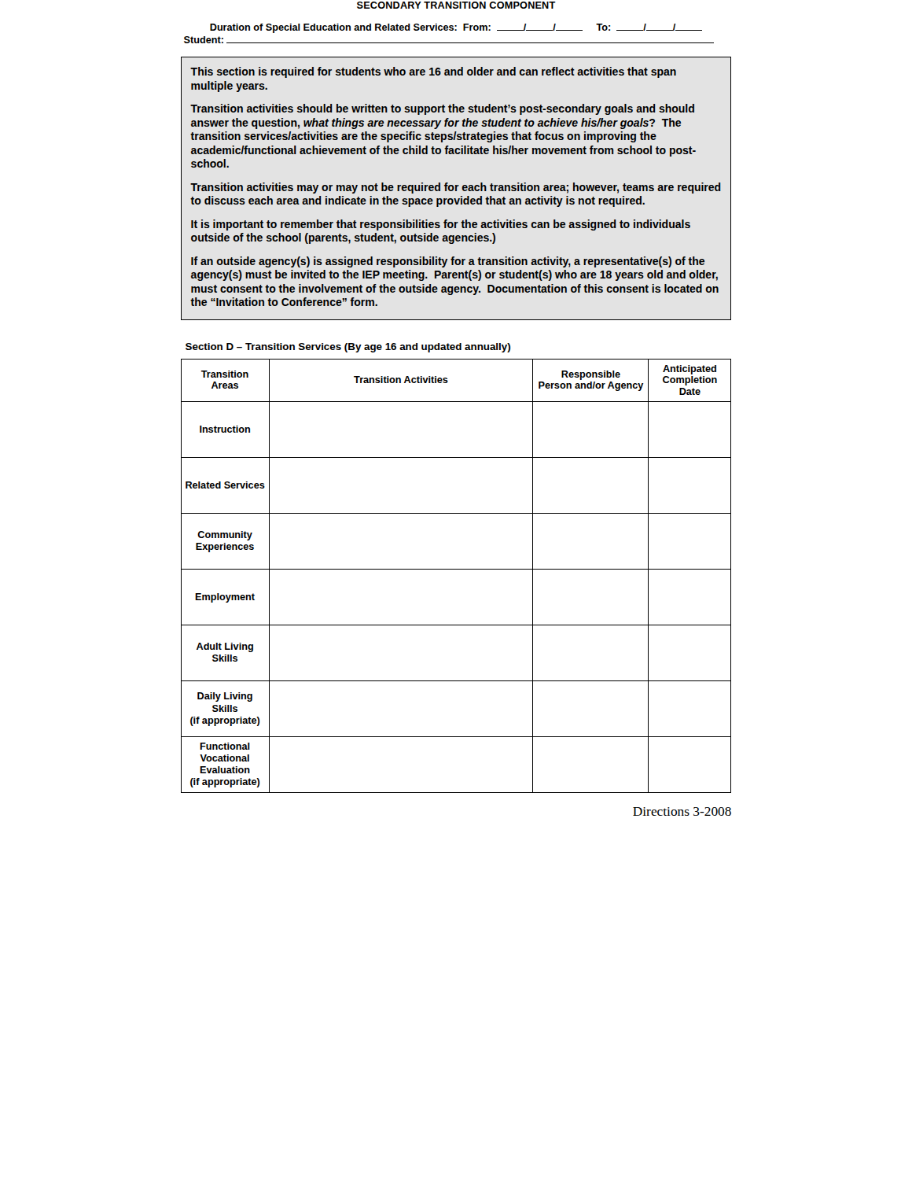SECONDARY TRANSITION COMPONENT
Duration of Special Education and Related Services: From: / / To: / /
Student:
This section is required for students who are 16 and older and can reflect activities that span multiple years.
Transition activities should be written to support the student’s post-secondary goals and should answer the question, what things are necessary for the student to achieve his/her goals? The transition services/activities are the specific steps/strategies that focus on improving the academic/functional achievement of the child to facilitate his/her movement from school to post-school.
Transition activities may or may not be required for each transition area; however, teams are required to discuss each area and indicate in the space provided that an activity is not required.
It is important to remember that responsibilities for the activities can be assigned to individuals outside of the school (parents, student, outside agencies.)
If an outside agency(s) is assigned responsibility for a transition activity, a representative(s) of the agency(s) must be invited to the IEP meeting. Parent(s) or student(s) who are 18 years old and older, must consent to the involvement of the outside agency. Documentation of this consent is located on the “Invitation to Conference” form.
Section D – Transition Services (By age 16 and updated annually)
| Transition Areas | Transition Activities | Responsible Person and/or Agency | Anticipated Completion Date |
| --- | --- | --- | --- |
| Instruction | | | |
| Related Services | | | |
| Community Experiences | | | |
| Employment | | | |
| Adult Living Skills | | | |
| Daily Living Skills (if appropriate) | | | |
| Functional Vocational Evaluation (if appropriate) | | | |
Directions 3-2008